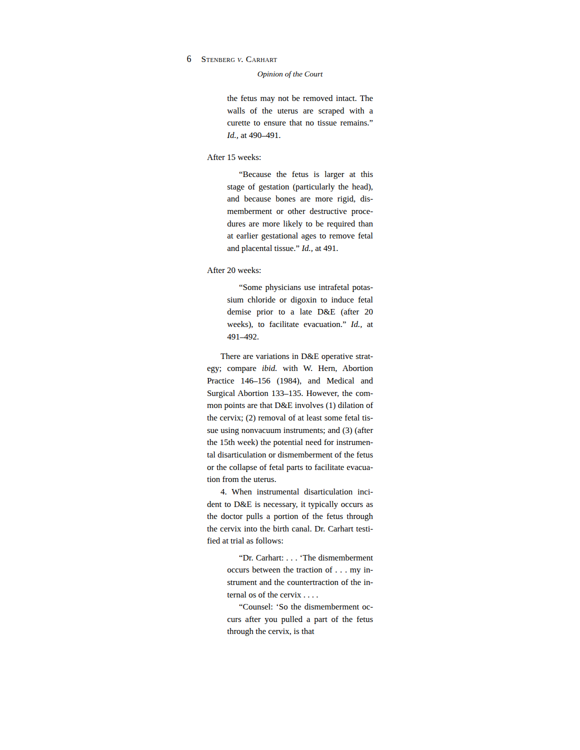6 Stenberg v. Carhart
Opinion of the Court
the fetus may not be removed intact. The walls of the uterus are scraped with a curette to ensure that no tissue remains.” Id., at 490–491.
After 15 weeks:
“Because the fetus is larger at this stage of gestation (particularly the head), and because bones are more rigid, dismemberment or other destructive procedures are more likely to be required than at earlier gestational ages to remove fetal and placental tissue.” Id., at 491.
After 20 weeks:
“Some physicians use intrafetal potassium chloride or digoxin to induce fetal demise prior to a late D&E (after 20 weeks), to facilitate evacuation.” Id., at 491–492.
There are variations in D&E operative strategy; compare ibid. with W. Hern, Abortion Practice 146–156 (1984), and Medical and Surgical Abortion 133–135. However, the common points are that D&E involves (1) dilation of the cervix; (2) removal of at least some fetal tissue using nonvacuum instruments; and (3) (after the 15th week) the potential need for instrumental disarticulation or dismemberment of the fetus or the collapse of fetal parts to facilitate evacuation from the uterus.
4. When instrumental disarticulation incident to D&E is necessary, it typically occurs as the doctor pulls a portion of the fetus through the cervix into the birth canal. Dr. Carhart testified at trial as follows:
“Dr. Carhart: . . . ‘The dismemberment occurs between the traction of . . . my instrument and the countertraction of the internal os of the cervix . . . .
“Counsel: ‘So the dismemberment occurs after you pulled a part of the fetus through the cervix, is that